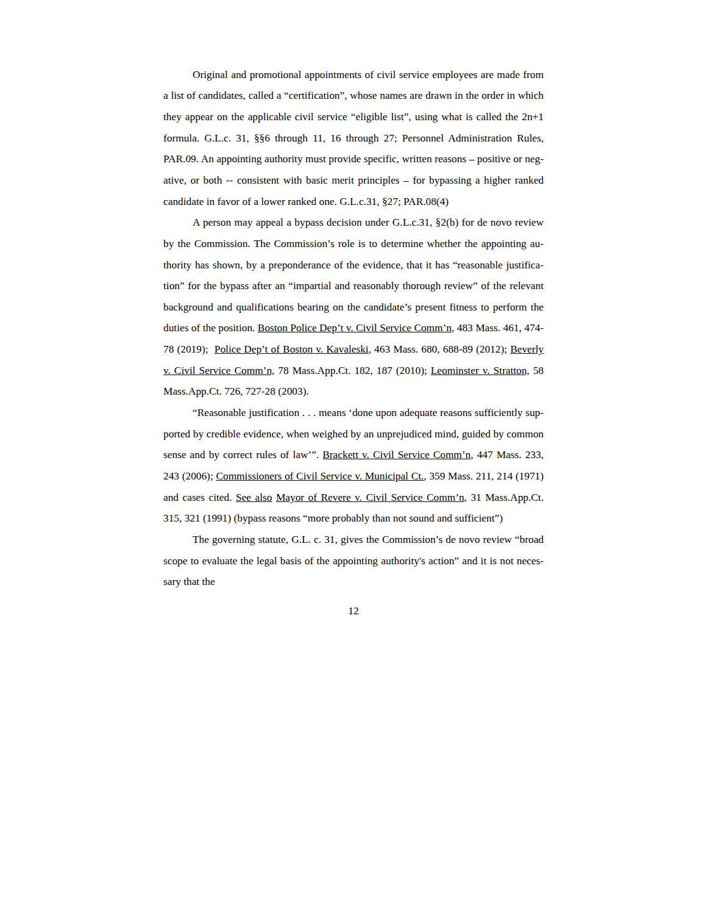Original and promotional appointments of civil service employees are made from a list of candidates, called a “certification”, whose names are drawn in the order in which they appear on the applicable civil service “eligible list”, using what is called the 2n+1 formula. G.L.c. 31, §§6 through 11, 16 through 27; Personnel Administration Rules, PAR.09. An appointing authority must provide specific, written reasons – positive or negative, or both -- consistent with basic merit principles – for bypassing a higher ranked candidate in favor of a lower ranked one. G.L.c.31, §27; PAR.08(4)
A person may appeal a bypass decision under G.L.c.31, §2(b) for de novo review by the Commission. The Commission’s role is to determine whether the appointing authority has shown, by a preponderance of the evidence, that it has “reasonable justification” for the bypass after an “impartial and reasonably thorough review” of the relevant background and qualifications bearing on the candidate’s present fitness to perform the duties of the position. Boston Police Dep’t v. Civil Service Comm’n, 483 Mass. 461, 474-78 (2019); Police Dep’t of Boston v. Kavaleski, 463 Mass. 680, 688-89 (2012); Beverly v. Civil Service Comm’n, 78 Mass.App.Ct. 182, 187 (2010); Leominster v. Stratton, 58 Mass.App.Ct. 726, 727-28 (2003).
“Reasonable justification . . . means ‘done upon adequate reasons sufficiently supported by credible evidence, when weighed by an unprejudiced mind, guided by common sense and by correct rules of law’”. Brackett v. Civil Service Comm’n, 447 Mass. 233, 243 (2006); Commissioners of Civil Service v. Municipal Ct., 359 Mass. 211, 214 (1971) and cases cited. See also Mayor of Revere v. Civil Service Comm’n, 31 Mass.App.Ct. 315, 321 (1991) (bypass reasons “more probably than not sound and sufficient”)
The governing statute, G.L. c. 31, gives the Commission’s de novo review “broad scope to evaluate the legal basis of the appointing authority's action” and it is not necessary that the
12